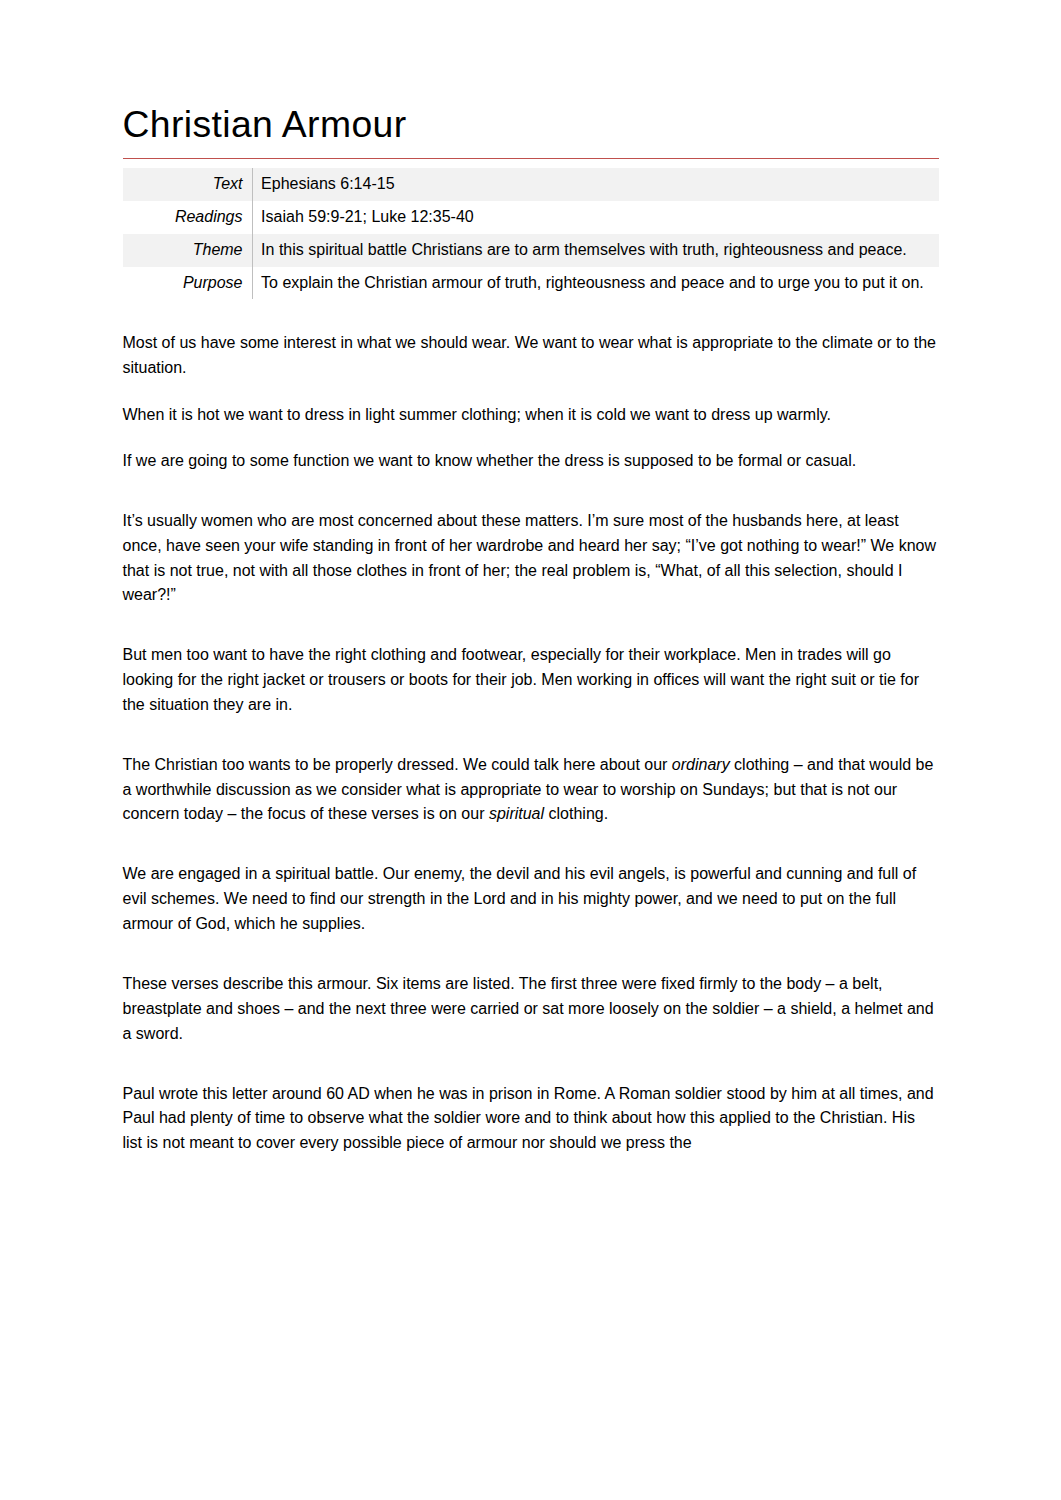Christian Armour
| Text | Ephesians 6:14-15 |
| Readings | Isaiah 59:9-21; Luke 12:35-40 |
| Theme | In this spiritual battle Christians are to arm themselves with truth, righteousness and peace. |
| Purpose | To explain the Christian armour of truth, righteousness and peace and to urge you to put it on. |
Most of us have some interest in what we should wear. We want to wear what is appropriate to the climate or to the situation.
When it is hot we want to dress in light summer clothing; when it is cold we want to dress up warmly.
If we are going to some function we want to know whether the dress is supposed to be formal or casual.
It’s usually women who are most concerned about these matters. I’m sure most of the husbands here, at least once, have seen your wife standing in front of her wardrobe and heard her say; “I’ve got nothing to wear!” We know that is not true, not with all those clothes in front of her; the real problem is, “What, of all this selection, should I wear?!”
But men too want to have the right clothing and footwear, especially for their workplace. Men in trades will go looking for the right jacket or trousers or boots for their job. Men working in offices will want the right suit or tie for the situation they are in.
The Christian too wants to be properly dressed. We could talk here about our ordinary clothing – and that would be a worthwhile discussion as we consider what is appropriate to wear to worship on Sundays; but that is not our concern today – the focus of these verses is on our spiritual clothing.
We are engaged in a spiritual battle. Our enemy, the devil and his evil angels, is powerful and cunning and full of evil schemes. We need to find our strength in the Lord and in his mighty power, and we need to put on the full armour of God, which he supplies.
These verses describe this armour. Six items are listed. The first three were fixed firmly to the body – a belt, breastplate and shoes – and the next three were carried or sat more loosely on the soldier – a shield, a helmet and a sword.
Paul wrote this letter around 60 AD when he was in prison in Rome. A Roman soldier stood by him at all times, and Paul had plenty of time to observe what the soldier wore and to think about how this applied to the Christian. His list is not meant to cover every possible piece of armour nor should we press the